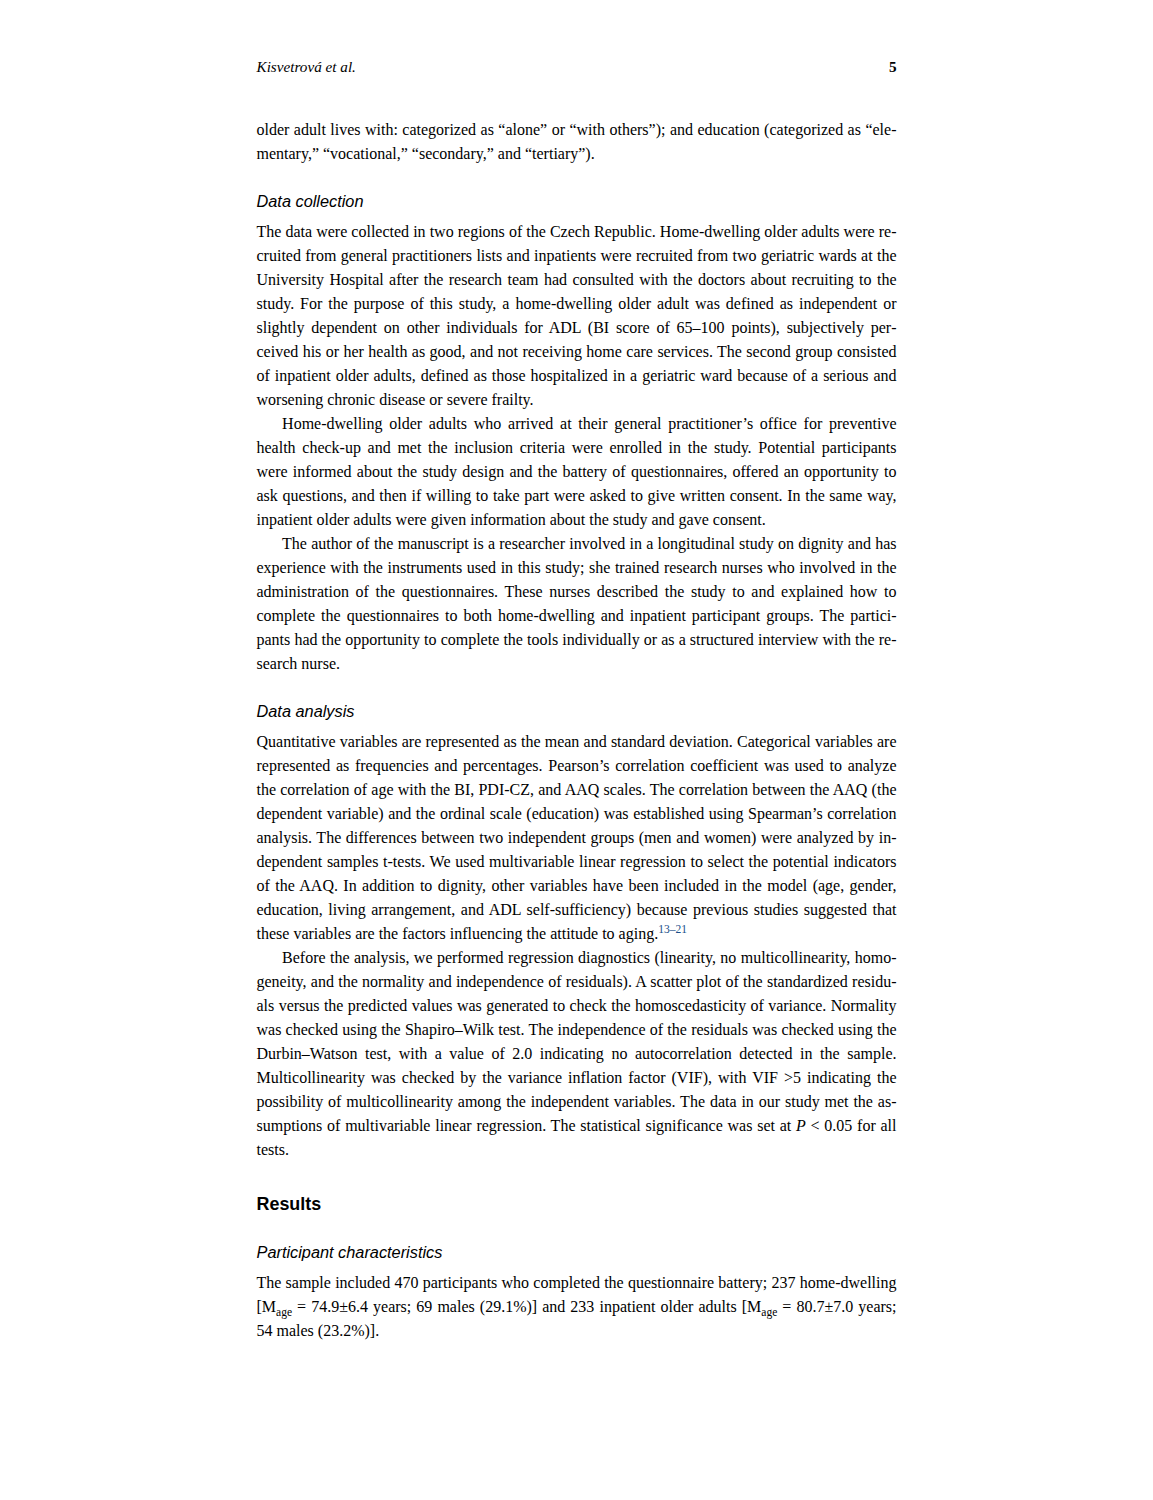Kisvetrová et al. 5
older adult lives with: categorized as “alone” or “with others”); and education (categorized as “elementary,” “vocational,” “secondary,” and “tertiary”).
Data collection
The data were collected in two regions of the Czech Republic. Home-dwelling older adults were recruited from general practitioners lists and inpatients were recruited from two geriatric wards at the University Hospital after the research team had consulted with the doctors about recruiting to the study. For the purpose of this study, a home-dwelling older adult was defined as independent or slightly dependent on other individuals for ADL (BI score of 65–100 points), subjectively perceived his or her health as good, and not receiving home care services. The second group consisted of inpatient older adults, defined as those hospitalized in a geriatric ward because of a serious and worsening chronic disease or severe frailty.
Home-dwelling older adults who arrived at their general practitioner’s office for preventive health check-up and met the inclusion criteria were enrolled in the study. Potential participants were informed about the study design and the battery of questionnaires, offered an opportunity to ask questions, and then if willing to take part were asked to give written consent. In the same way, inpatient older adults were given information about the study and gave consent.
The author of the manuscript is a researcher involved in a longitudinal study on dignity and has experience with the instruments used in this study; she trained research nurses who involved in the administration of the questionnaires. These nurses described the study to and explained how to complete the questionnaires to both home-dwelling and inpatient participant groups. The participants had the opportunity to complete the tools individually or as a structured interview with the research nurse.
Data analysis
Quantitative variables are represented as the mean and standard deviation. Categorical variables are represented as frequencies and percentages. Pearson’s correlation coefficient was used to analyze the correlation of age with the BI, PDI-CZ, and AAQ scales. The correlation between the AAQ (the dependent variable) and the ordinal scale (education) was established using Spearman’s correlation analysis. The differences between two independent groups (men and women) were analyzed by independent samples t-tests. We used multivariable linear regression to select the potential indicators of the AAQ. In addition to dignity, other variables have been included in the model (age, gender, education, living arrangement, and ADL self-sufficiency) because previous studies suggested that these variables are the factors influencing the attitude to aging.13–21
Before the analysis, we performed regression diagnostics (linearity, no multicollinearity, homogeneity, and the normality and independence of residuals). A scatter plot of the standardized residuals versus the predicted values was generated to check the homoscedasticity of variance. Normality was checked using the Shapiro–Wilk test. The independence of the residuals was checked using the Durbin–Watson test, with a value of 2.0 indicating no autocorrelation detected in the sample. Multicollinearity was checked by the variance inflation factor (VIF), with VIF >5 indicating the possibility of multicollinearity among the independent variables. The data in our study met the assumptions of multivariable linear regression. The statistical significance was set at P < 0.05 for all tests.
Results
Participant characteristics
The sample included 470 participants who completed the questionnaire battery; 237 home-dwelling [Mage = 74.9±6.4 years; 69 males (29.1%)] and 233 inpatient older adults [Mage = 80.7±7.0 years; 54 males (23.2%)].